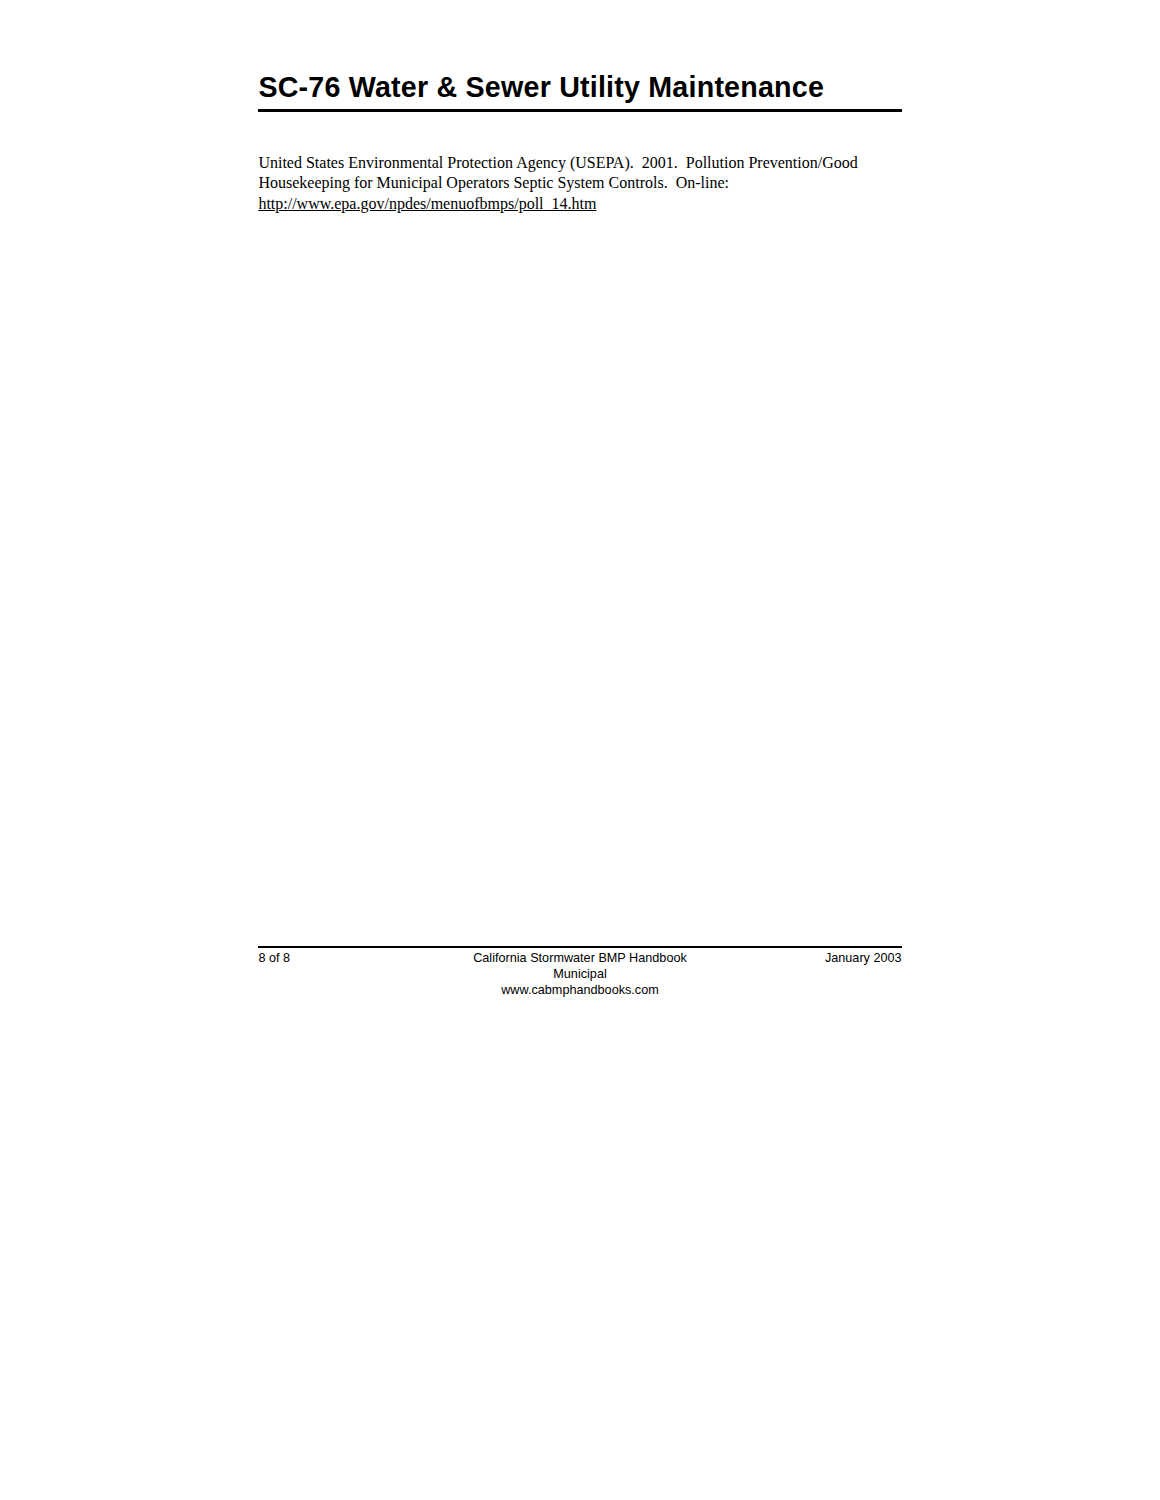SC-76 Water & Sewer Utility Maintenance
United States Environmental Protection Agency (USEPA). 2001. Pollution Prevention/Good Housekeeping for Municipal Operators Septic System Controls. On-line: http://www.epa.gov/npdes/menuofbmps/poll_14.htm
8 of 8
California Stormwater BMP Handbook Municipal www.cabmphandbooks.com
January 2003